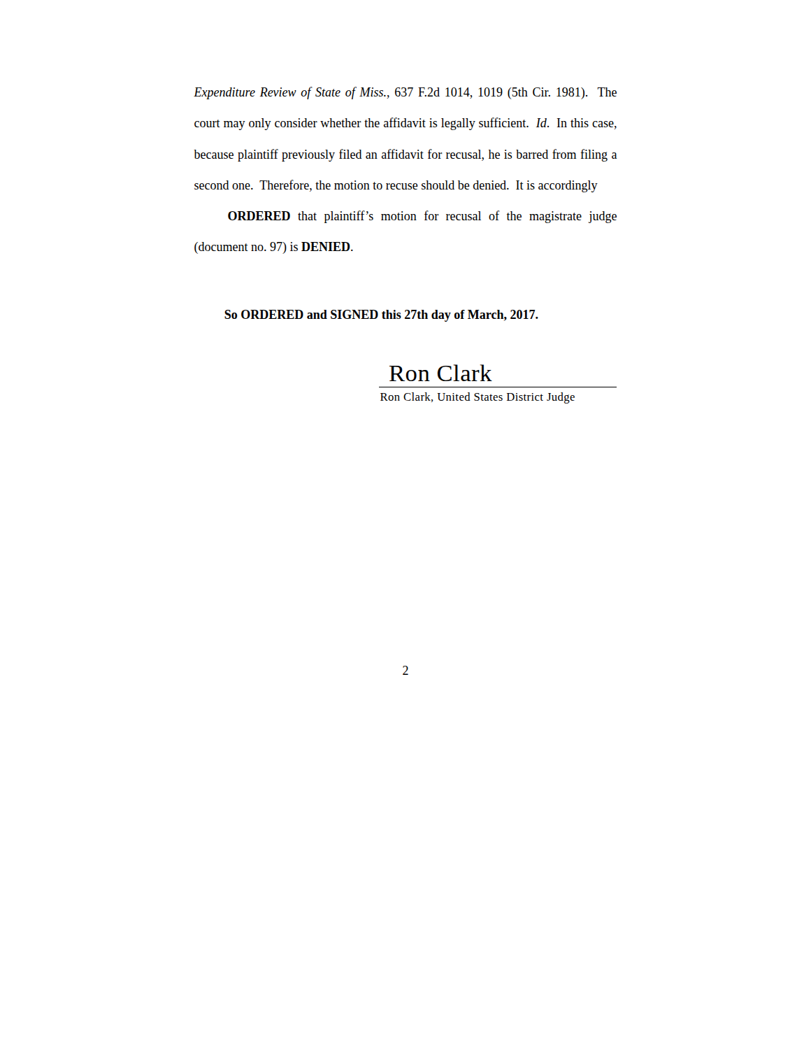Expenditure Review of State of Miss., 637 F.2d 1014, 1019 (5th Cir. 1981). The court may only consider whether the affidavit is legally sufficient. Id. In this case, because plaintiff previously filed an affidavit for recusal, he is barred from filing a second one. Therefore, the motion to recuse should be denied. It is accordingly
ORDERED that plaintiff’s motion for recusal of the magistrate judge (document no. 97) is DENIED.
So ORDERED and SIGNED this 27th day of March, 2017.
Ron Clark
Ron Clark, United States District Judge
2